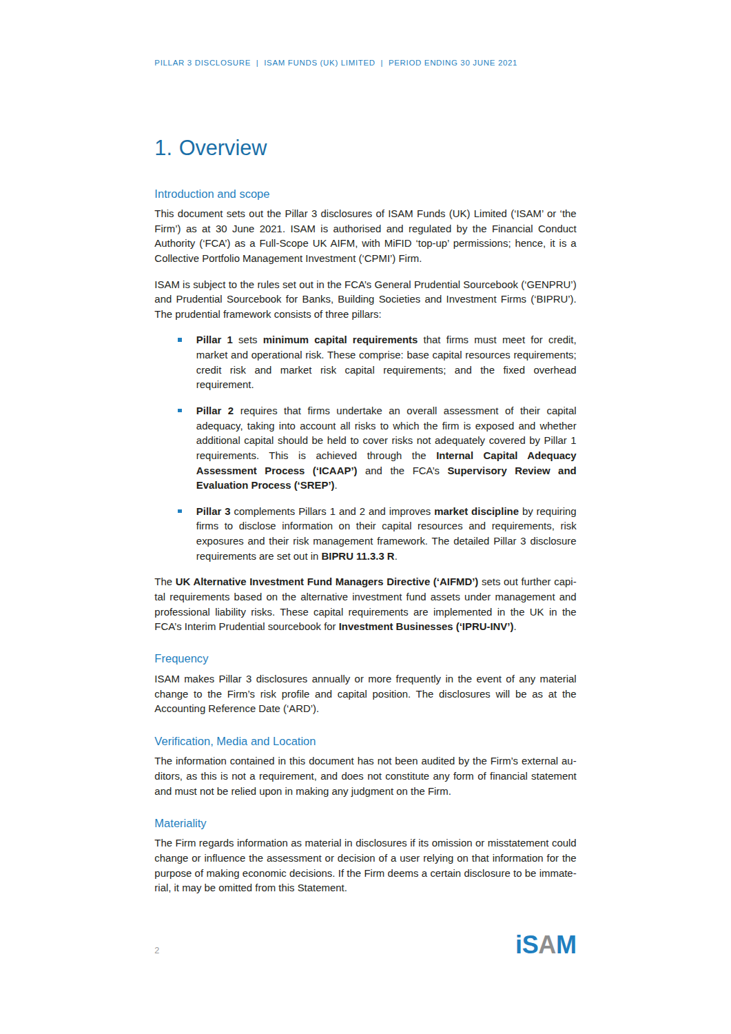Pillar 3 Disclosure | ISAM Funds (UK) Limited | Period Ending 30 June 2021
1. Overview
Introduction and scope
This document sets out the Pillar 3 disclosures of ISAM Funds (UK) Limited (‘ISAM’ or ‘the Firm’) as at 30 June 2021. ISAM is authorised and regulated by the Financial Conduct Authority (‘FCA’) as a Full-Scope UK AIFM, with MiFID ‘top-up’ permissions; hence, it is a Collective Portfolio Management Investment (‘CPMI’) Firm.
ISAM is subject to the rules set out in the FCA’s General Prudential Sourcebook (‘GENPRU’) and Prudential Sourcebook for Banks, Building Societies and Investment Firms (‘BIPRU’). The prudential framework consists of three pillars:
Pillar 1 sets minimum capital requirements that firms must meet for credit, market and operational risk. These comprise: base capital resources requirements; credit risk and market risk capital requirements; and the fixed overhead requirement.
Pillar 2 requires that firms undertake an overall assessment of their capital adequacy, taking into account all risks to which the firm is exposed and whether additional capital should be held to cover risks not adequately covered by Pillar 1 requirements. This is achieved through the Internal Capital Adequacy Assessment Process (‘ICAAP’) and the FCA’s Supervisory Review and Evaluation Process (‘SREP’).
Pillar 3 complements Pillars 1 and 2 and improves market discipline by requiring firms to disclose information on their capital resources and requirements, risk exposures and their risk management framework. The detailed Pillar 3 disclosure requirements are set out in BIPRU 11.3.3 R.
The UK Alternative Investment Fund Managers Directive (‘AIFMD’) sets out further capital requirements based on the alternative investment fund assets under management and professional liability risks. These capital requirements are implemented in the UK in the FCA’s Interim Prudential sourcebook for Investment Businesses (‘IPRU-INV’).
Frequency
ISAM makes Pillar 3 disclosures annually or more frequently in the event of any material change to the Firm’s risk profile and capital position. The disclosures will be as at the Accounting Reference Date (‘ARD’).
Verification, Media and Location
The information contained in this document has not been audited by the Firm’s external auditors, as this is not a requirement, and does not constitute any form of financial statement and must not be relied upon in making any judgment on the Firm.
Materiality
The Firm regards information as material in disclosures if its omission or misstatement could change or influence the assessment or decision of a user relying on that information for the purpose of making economic decisions. If the Firm deems a certain disclosure to be immaterial, it may be omitted from this Statement.
2
iS AM